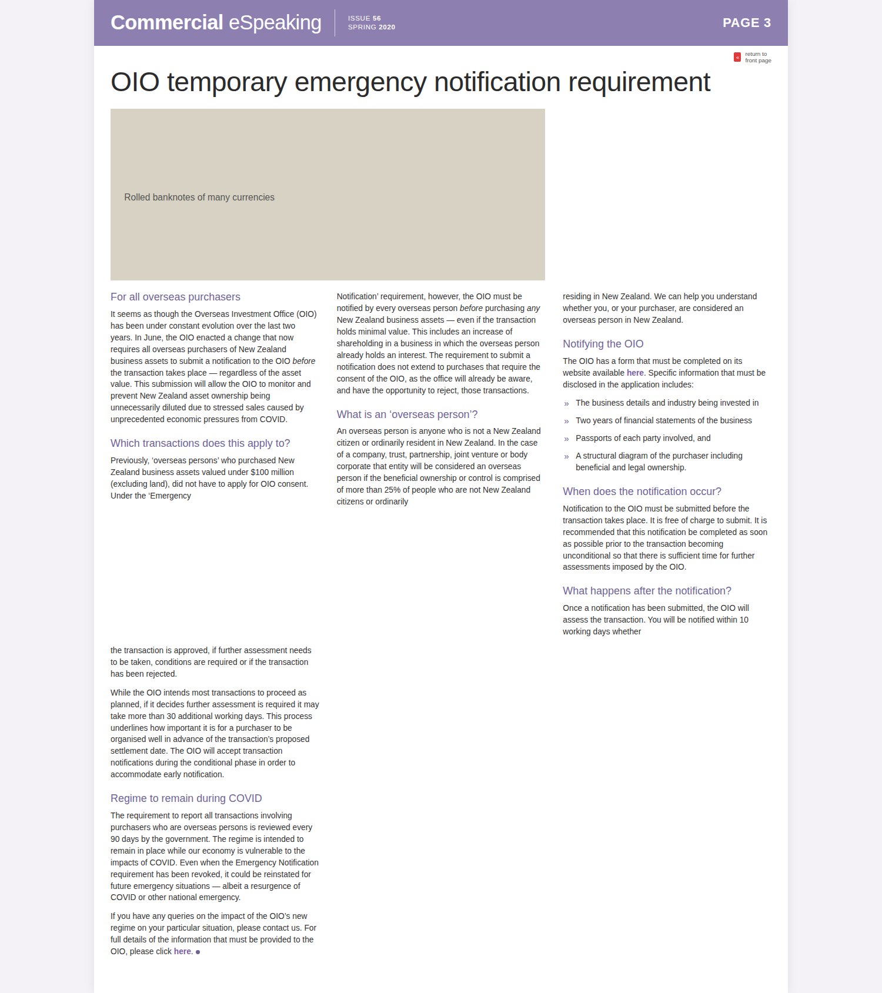Commercial eSpeaking
Issue 56
Spring 2020
PAGE 3
« return to
front page
OIO temporary emergency notification requirement
For all overseas purchasers
It seems as though the Overseas Investment Office (OIO) has been under constant evolution over the last two years. In June, the OIO enacted a change that now requires all overseas purchasers of New Zealand business assets to submit a notification to the OIO before the transaction takes place — regardless of the asset value. This submission will allow the OIO to monitor and prevent New Zealand asset ownership being unnecessarily diluted due to stressed sales caused by unprecedented economic pressures from COVID.
Which transactions does this apply to?
Previously, ‘overseas persons’ who purchased New Zealand business assets valued under $100 million (excluding land), did not have to apply for OIO consent. Under the ‘Emergency
Notification’ requirement, however, the OIO must be notified by every overseas person before purchasing any New Zealand business assets — even if the transaction holds minimal value. This includes an increase of shareholding in a business in which the overseas person already holds an interest. The requirement to submit a notification does not extend to purchases that require the consent of the OIO, as the office will already be aware, and have the opportunity to reject, those transactions.
What is an ‘overseas person’?
An overseas person is anyone who is not a New Zealand citizen or ordinarily resident in New Zealand. In the case of a company, trust, partnership, joint venture or body corporate that entity will be considered an overseas person if the beneficial ownership or control is comprised of more than 25% of people who are not New Zealand citizens or ordinarily
residing in New Zealand. We can help you understand whether you, or your purchaser, are considered an overseas person in New Zealand.
Notifying the OIO
The OIO has a form that must be completed on its website available here. Specific information that must be disclosed in the application includes:
The business details and industry being invested in
Two years of financial statements of the business
Passports of each party involved, and
A structural diagram of the purchaser including beneficial and legal ownership.
When does the notification occur?
Notification to the OIO must be submitted before the transaction takes place. It is free of charge to submit. It is recommended that this notification be completed as soon as possible prior to the transaction becoming unconditional so that there is sufficient time for further assessments imposed by the OIO.
What happens after the notification?
Once a notification has been submitted, the OIO will assess the transaction. You will be notified within 10 working days whether
the transaction is approved, if further assessment needs to be taken, conditions are required or if the transaction has been rejected.
While the OIO intends most transactions to proceed as planned, if it decides further assessment is required it may take more than 30 additional working days. This process underlines how important it is for a purchaser to be organised well in advance of the transaction’s proposed settlement date. The OIO will accept transaction notifications during the conditional phase in order to accommodate early notification.
Regime to remain during COVID
The requirement to report all transactions involving purchasers who are overseas persons is reviewed every 90 days by the government. The regime is intended to remain in place while our economy is vulnerable to the impacts of COVID. Even when the Emergency Notification requirement has been revoked, it could be reinstated for future emergency situations — albeit a resurgence of COVID or other national emergency.
If you have any queries on the impact of the OIO’s new regime on your particular situation, please contact us. For full details of the information that must be provided to the OIO, please click here.